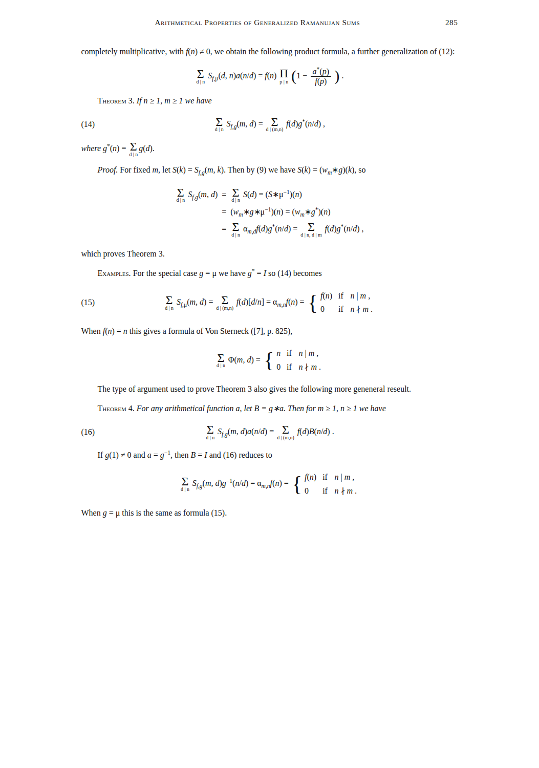Arithmetical Properties of Generalized Ramanujan Sums 285
completely multiplicative, with f(n) ≠ 0, we obtain the following product formula, a further generalization of (12):
Σd | n Sf,μ(d, n)a(n/d) = f(n) Πp | n (1 − a*(p) f(p) ) .
Theorem 3. If n ≥ 1, m ≥ 1 we have
(14) Σd | n Sf,g(m, d) = Σd | (m,n) f(d)g*(n/d) ,
where g*(n) = Σd | n g(d).
Proof. For fixed m, let S(k) = Sf,g(m, k). Then by (9) we have S(k) = (wm∗g)(k), so
| Σ d / n S f , g ( m , d ) | = | Σ d / n S ( d ) = ( S ∗μ −1 )( n ) |
| | = | ( w m ∗ g ∗μ −1 )( n ) = ( w m ∗ g * )( n ) |
| | = | Σ d / n α m , d f ( d ) g * ( n / d ) = Σ d / n, d / m f ( d ) g * ( n / d ) , |
which proves Theorem 3.
Examples. For the special case g = μ we have g* = I so (14) becomes
(15) Σd | n Sf,μ(m, d) = Σd | (m,n) f(d)[d/n] = αm,nf(n) = {
| f ( n ) | if | n / m , |
| 0 | if | n ∤ m . |
When f(n) = n this gives a formula of Von Sterneck ([7], p. 825),
Σd | n Φ(m, d) = {
| n | if | n / m , |
| 0 | if | n ∤ m . |
The type of argument used to prove Theorem 3 also gives the following more geneneral reseult.
Theorem 4. For any arithmetical function a, let B = g∗a. Then for m ≥ 1, n ≥ 1 we have
(16) Σd | n Sf,g(m, d)a(n/d) = Σd | (m,n) f(d)B(n/d) .
If g(1) ≠ 0 and a = g−1, then B = I and (16) reduces to
Σd | n Sf,g(m, d)g−1(n/d) = αm,nf(n) = {
| f ( n ) | if | n / m , |
| 0 | if | n ∤ m . |
When g = μ this is the same as formula (15).